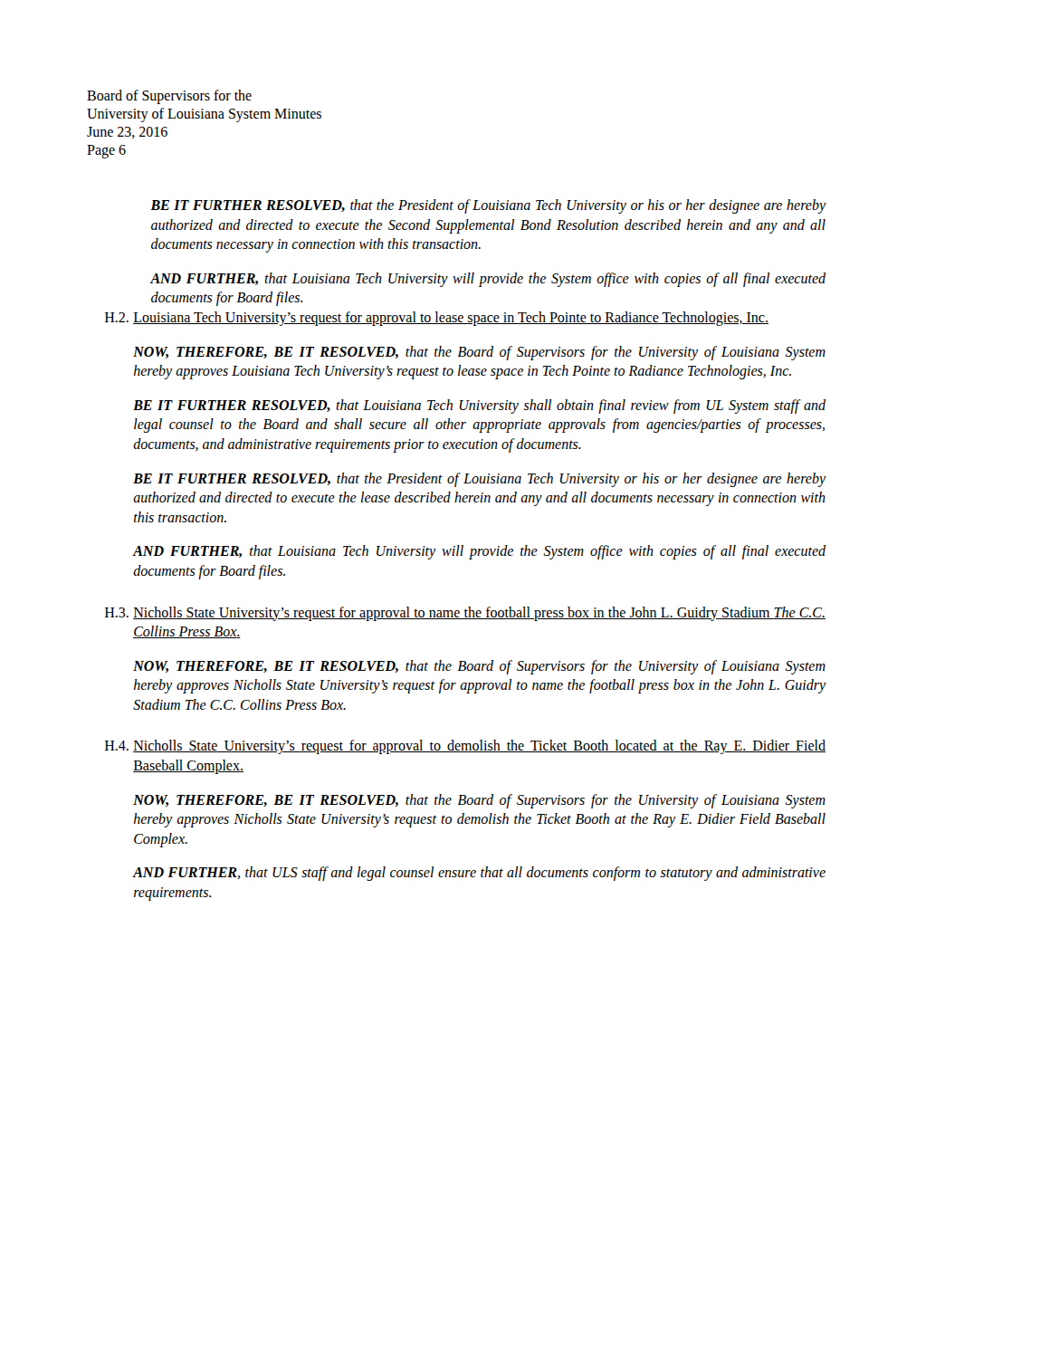Board of Supervisors for the
University of Louisiana System Minutes
June 23, 2016
Page 6
BE IT FURTHER RESOLVED, that the President of Louisiana Tech University or his or her designee are hereby authorized and directed to execute the Second Supplemental Bond Resolution described herein and any and all documents necessary in connection with this transaction.
AND FURTHER, that Louisiana Tech University will provide the System office with copies of all final executed documents for Board files.
H.2.
Louisiana Tech University’s request for approval to lease space in Tech Pointe to Radiance Technologies, Inc.
NOW, THEREFORE, BE IT RESOLVED, that the Board of Supervisors for the University of Louisiana System hereby approves Louisiana Tech University’s request to lease space in Tech Pointe to Radiance Technologies, Inc.
BE IT FURTHER RESOLVED, that Louisiana Tech University shall obtain final review from UL System staff and legal counsel to the Board and shall secure all other appropriate approvals from agencies/parties of processes, documents, and administrative requirements prior to execution of documents.
BE IT FURTHER RESOLVED, that the President of Louisiana Tech University or his or her designee are hereby authorized and directed to execute the lease described herein and any and all documents necessary in connection with this transaction.
AND FURTHER, that Louisiana Tech University will provide the System office with copies of all final executed documents for Board files.
H.3.
Nicholls State University’s request for approval to name the football press box in the John L. Guidry Stadium The C.C. Collins Press Box.
NOW, THEREFORE, BE IT RESOLVED, that the Board of Supervisors for the University of Louisiana System hereby approves Nicholls State University’s request for approval to name the football press box in the John L. Guidry Stadium The C.C. Collins Press Box.
H.4.
Nicholls State University’s request for approval to demolish the Ticket Booth located at the Ray E. Didier Field Baseball Complex.
NOW, THEREFORE, BE IT RESOLVED, that the Board of Supervisors for the University of Louisiana System hereby approves Nicholls State University’s request to demolish the Ticket Booth at the Ray E. Didier Field Baseball Complex.
AND FURTHER, that ULS staff and legal counsel ensure that all documents conform to statutory and administrative requirements.